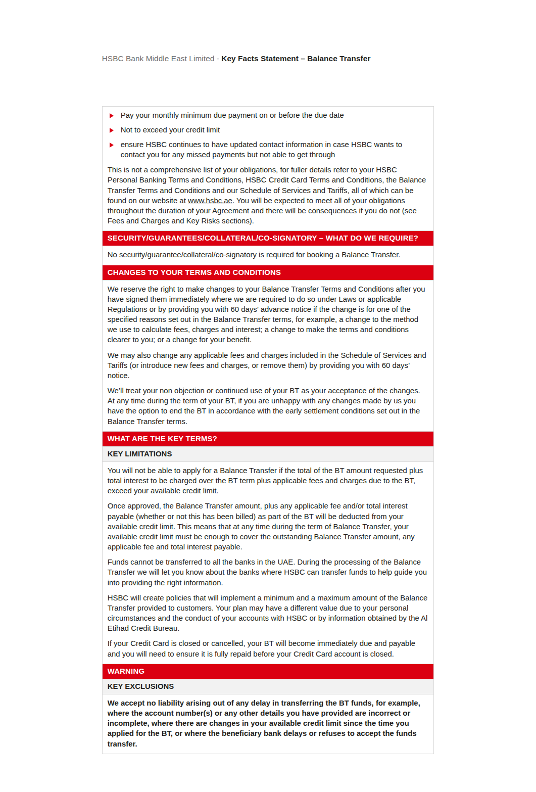HSBC Bank Middle East Limited - Key Facts Statement – Balance Transfer
Pay your monthly minimum due payment on or before the due date
Not to exceed your credit limit
ensure HSBC continues to have updated contact information in case HSBC wants to contact you for any missed payments but not able to get through
This is not a comprehensive list of your obligations, for fuller details refer to your HSBC Personal Banking Terms and Conditions, HSBC Credit Card Terms and Conditions, the Balance Transfer Terms and Conditions and our Schedule of Services and Tariffs, all of which can be found on our website at www.hsbc.ae. You will be expected to meet all of your obligations throughout the duration of your Agreement and there will be consequences if you do not (see Fees and Charges and Key Risks sections).
SECURITY/GUARANTEES/COLLATERAL/CO-SIGNATORY – WHAT DO WE REQUIRE?
No security/guarantee/collateral/co-signatory is required for booking a Balance Transfer.
CHANGES TO YOUR TERMS AND CONDITIONS
We reserve the right to make changes to your Balance Transfer Terms and Conditions after you have signed them immediately where we are required to do so under Laws or applicable Regulations or by providing you with 60 days’ advance notice if the change is for one of the specified reasons set out in the Balance Transfer terms, for example, a change to the method we use to calculate fees, charges and interest; a change to make the terms and conditions clearer to you; or a change for your benefit.
We may also change any applicable fees and charges included in the Schedule of Services and Tariffs (or introduce new fees and charges, or remove them) by providing you with 60 days’ notice.
We’ll treat your non objection or continued use of your BT as your acceptance of the changes. At any time during the term of your BT, if you are unhappy with any changes made by us you have the option to end the BT in accordance with the early settlement conditions set out in the Balance Transfer terms.
WHAT ARE THE KEY TERMS?
KEY LIMITATIONS
You will not be able to apply for a Balance Transfer if the total of the BT amount requested plus total interest to be charged over the BT term plus applicable fees and charges due to the BT, exceed your available credit limit.
Once approved, the Balance Transfer amount, plus any applicable fee and/or total interest payable (whether or not this has been billed) as part of the BT will be deducted from your available credit limit. This means that at any time during the term of Balance Transfer, your available credit limit must be enough to cover the outstanding Balance Transfer amount, any applicable fee and total interest payable.
Funds cannot be transferred to all the banks in the UAE. During the processing of the Balance Transfer we will let you know about the banks where HSBC can transfer funds to help guide you into providing the right information.
HSBC will create policies that will implement a minimum and a maximum amount of the Balance Transfer provided to customers. Your plan may have a different value due to your personal circumstances and the conduct of your accounts with HSBC or by information obtained by the Al Etihad Credit Bureau.
If your Credit Card is closed or cancelled, your BT will become immediately due and payable and you will need to ensure it is fully repaid before your Credit Card account is closed.
WARNING
KEY EXCLUSIONS
We accept no liability arising out of any delay in transferring the BT funds, for example, where the account number(s) or any other details you have provided are incorrect or incomplete, where there are changes in your available credit limit since the time you applied for the BT, or where the beneficiary bank delays or refuses to accept the funds transfer.